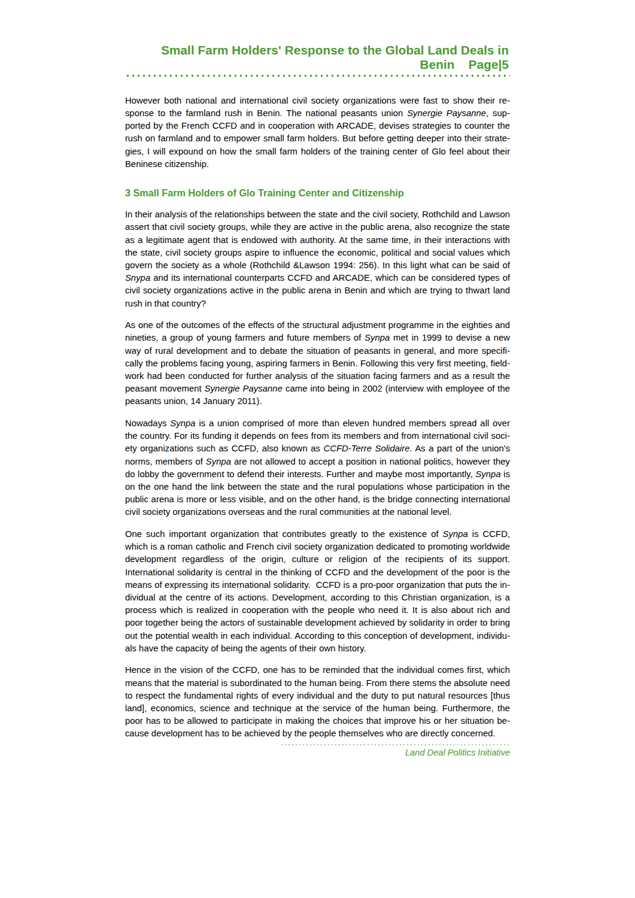Small Farm Holders' Response to the Global Land Deals in Benin Page|5
However both national and international civil society organizations were fast to show their response to the farmland rush in Benin. The national peasants union Synergie Paysanne, supported by the French CCFD and in cooperation with ARCADE, devises strategies to counter the rush on farmland and to empower small farm holders. But before getting deeper into their strategies, I will expound on how the small farm holders of the training center of Glo feel about their Beninese citizenship.
3 Small Farm Holders of Glo Training Center and Citizenship
In their analysis of the relationships between the state and the civil society, Rothchild and Lawson assert that civil society groups, while they are active in the public arena, also recognize the state as a legitimate agent that is endowed with authority. At the same time, in their interactions with the state, civil society groups aspire to influence the economic, political and social values which govern the society as a whole (Rothchild &Lawson 1994: 256). In this light what can be said of Snypa and its international counterparts CCFD and ARCADE, which can be considered types of civil society organizations active in the public arena in Benin and which are trying to thwart land rush in that country?
As one of the outcomes of the effects of the structural adjustment programme in the eighties and nineties, a group of young farmers and future members of Synpa met in 1999 to devise a new way of rural development and to debate the situation of peasants in general, and more specifically the problems facing young, aspiring farmers in Benin. Following this very first meeting, fieldwork had been conducted for further analysis of the situation facing farmers and as a result the peasant movement Synergie Paysanne came into being in 2002 (interview with employee of the peasants union, 14 January 2011).
Nowadays Synpa is a union comprised of more than eleven hundred members spread all over the country. For its funding it depends on fees from its members and from international civil society organizations such as CCFD, also known as CCFD-Terre Solidaire. As a part of the union's norms, members of Synpa are not allowed to accept a position in national politics, however they do lobby the government to defend their interests. Further and maybe most importantly, Synpa is on the one hand the link between the state and the rural populations whose participation in the public arena is more or less visible, and on the other hand, is the bridge connecting international civil society organizations overseas and the rural communities at the national level.
One such important organization that contributes greatly to the existence of Synpa is CCFD, which is a roman catholic and French civil society organization dedicated to promoting worldwide development regardless of the origin, culture or religion of the recipients of its support. International solidarity is central in the thinking of CCFD and the development of the poor is the means of expressing its international solidarity. CCFD is a pro-poor organization that puts the individual at the centre of its actions. Development, according to this Christian organization, is a process which is realized in cooperation with the people who need it. It is also about rich and poor together being the actors of sustainable development achieved by solidarity in order to bring out the potential wealth in each individual. According to this conception of development, individuals have the capacity of being the agents of their own history.
Hence in the vision of the CCFD, one has to be reminded that the individual comes first, which means that the material is subordinated to the human being. From there stems the absolute need to respect the fundamental rights of every individual and the duty to put natural resources [thus land], economics, science and technique at the service of the human being. Furthermore, the poor has to be allowed to participate in making the choices that improve his or her situation because development has to be achieved by the people themselves who are directly concerned.
Land Deal Politics Initiative